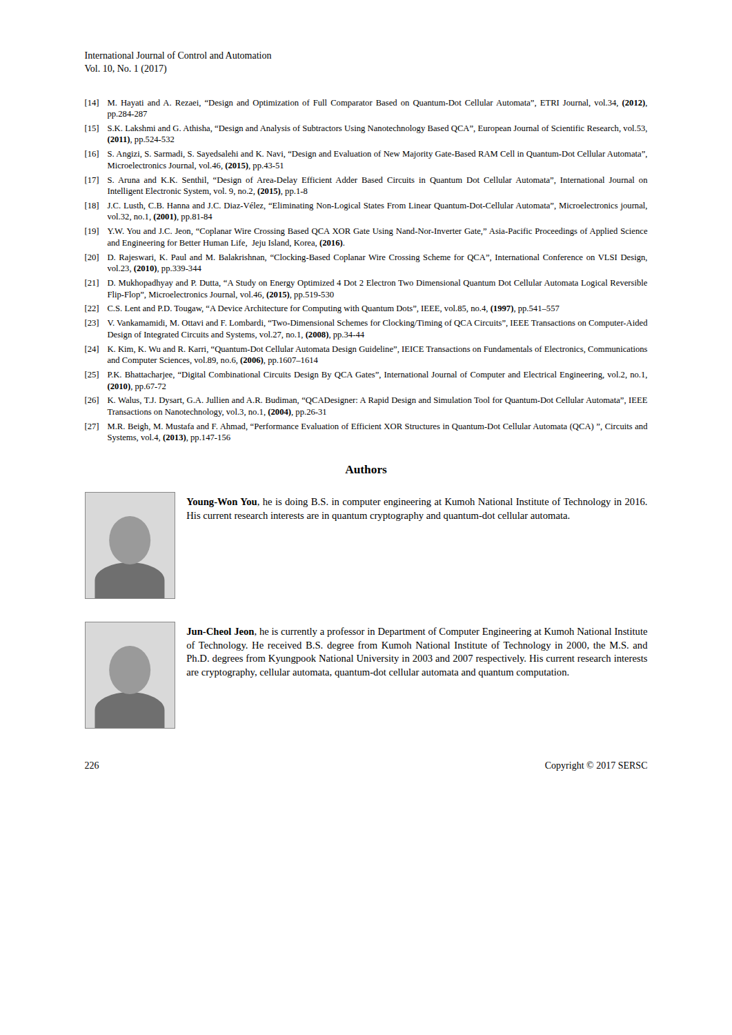International Journal of Control and Automation
Vol. 10, No. 1 (2017)
[14] M. Hayati and A. Rezaei, “Design and Optimization of Full Comparator Based on Quantum-Dot Cellular Automata”, ETRI Journal, vol.34, (2012), pp.284-287
[15] S.K. Lakshmi and G. Athisha, “Design and Analysis of Subtractors Using Nanotechnology Based QCA”, European Journal of Scientific Research, vol.53, (2011), pp.524-532
[16] S. Angizi, S. Sarmadi, S. Sayedsalehi and K. Navi, “Design and Evaluation of New Majority Gate-Based RAM Cell in Quantum-Dot Cellular Automata”, Microelectronics Journal, vol.46, (2015), pp.43-51
[17] S. Aruna and K.K. Senthil, “Design of Area-Delay Efficient Adder Based Circuits in Quantum Dot Cellular Automata”, International Journal on Intelligent Electronic System, vol. 9, no.2, (2015), pp.1-8
[18] J.C. Lusth, C.B. Hanna and J.C. Diaz-Vélez, “Eliminating Non-Logical States From Linear Quantum-Dot-Cellular Automata”, Microelectronics journal, vol.32, no.1, (2001), pp.81-84
[19] Y.W. You and J.C. Jeon, “Coplanar Wire Crossing Based QCA XOR Gate Using Nand-Nor-Inverter Gate,” Asia-Pacific Proceedings of Applied Science and Engineering for Better Human Life, Jeju Island, Korea, (2016).
[20] D. Rajeswari, K. Paul and M. Balakrishnan, “Clocking-Based Coplanar Wire Crossing Scheme for QCA”, International Conference on VLSI Design, vol.23, (2010), pp.339-344
[21] D. Mukhopadhyay and P. Dutta, “A Study on Energy Optimized 4 Dot 2 Electron Two Dimensional Quantum Dot Cellular Automata Logical Reversible Flip-Flop”, Microelectronics Journal, vol.46, (2015), pp.519-530
[22] C.S. Lent and P.D. Tougaw, “A Device Architecture for Computing with Quantum Dots”, IEEE, vol.85, no.4, (1997), pp.541–557
[23] V. Vankamamidi, M. Ottavi and F. Lombardi, “Two-Dimensional Schemes for Clocking/Timing of QCA Circuits”, IEEE Transactions on Computer-Aided Design of Integrated Circuits and Systems, vol.27, no.1, (2008), pp.34-44
[24] K. Kim, K. Wu and R. Karri, “Quantum-Dot Cellular Automata Design Guideline”, IEICE Transactions on Fundamentals of Electronics, Communications and Computer Sciences, vol.89, no.6, (2006), pp.1607–1614
[25] P.K. Bhattacharjee, “Digital Combinational Circuits Design By QCA Gates”, International Journal of Computer and Electrical Engineering, vol.2, no.1, (2010), pp.67-72
[26] K. Walus, T.J. Dysart, G.A. Jullien and A.R. Budiman, “QCADesigner: A Rapid Design and Simulation Tool for Quantum-Dot Cellular Automata”, IEEE Transactions on Nanotechnology, vol.3, no.1, (2004), pp.26-31
[27] M.R. Beigh, M. Mustafa and F. Ahmad, “Performance Evaluation of Efficient XOR Structures in Quantum-Dot Cellular Automata (QCA) ”, Circuits and Systems, vol.4, (2013), pp.147-156
Authors
Young-Won You, he is doing B.S. in computer engineering at Kumoh National Institute of Technology in 2016. His current research interests are in quantum cryptography and quantum-dot cellular automata.
Jun-Cheol Jeon, he is currently a professor in Department of Computer Engineering at Kumoh National Institute of Technology. He received B.S. degree from Kumoh National Institute of Technology in 2000, the M.S. and Ph.D. degrees from Kyungpook National University in 2003 and 2007 respectively. His current research interests are cryptography, cellular automata, quantum-dot cellular automata and quantum computation.
226 Copyright © 2017 SERSC